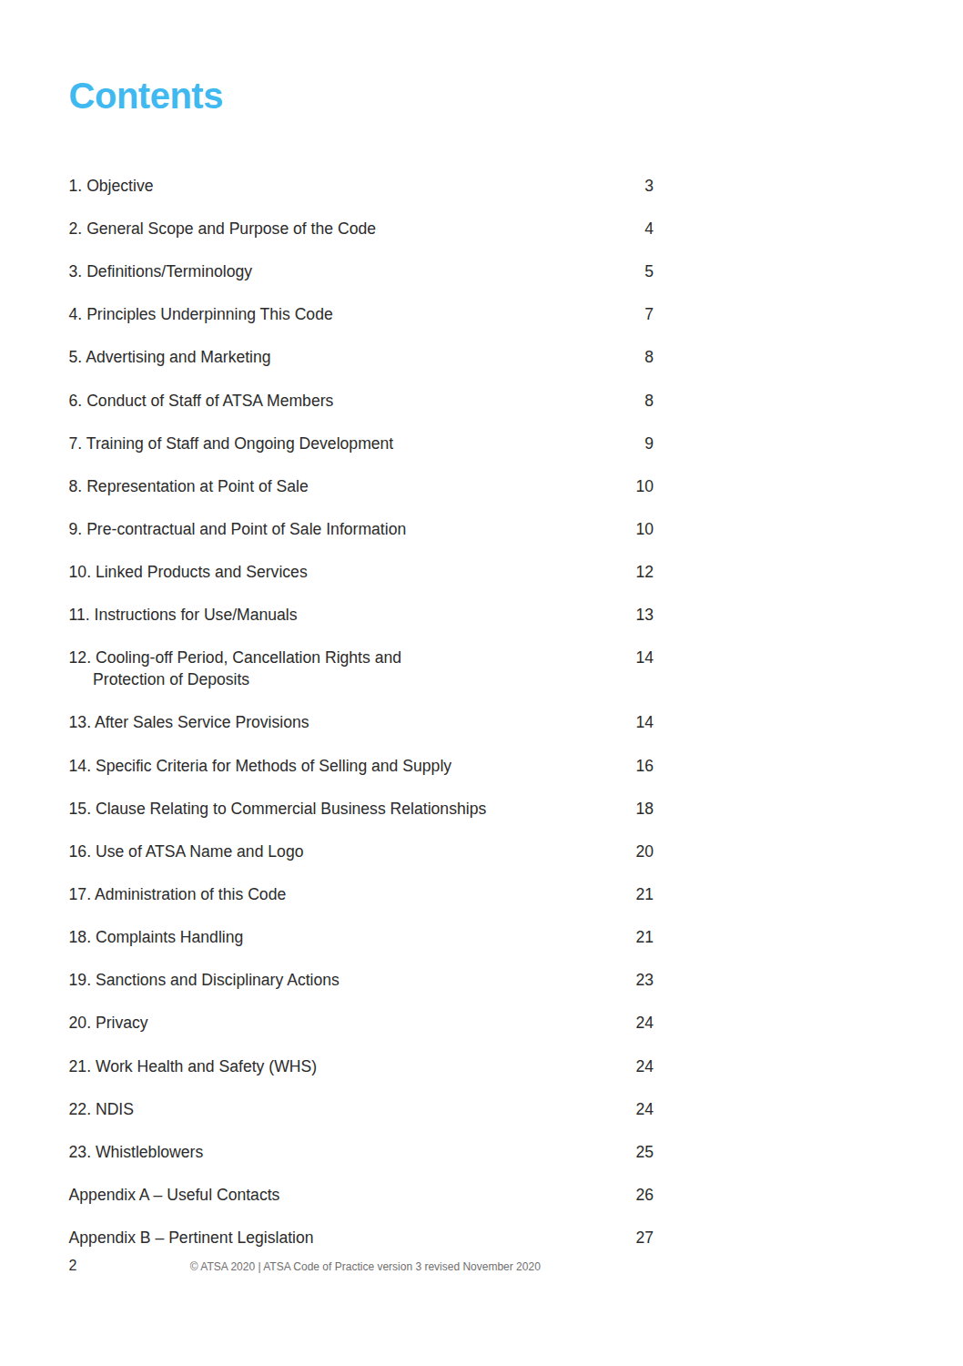Contents
| 1. Objective | 3 |
| 2. General Scope and Purpose of the Code | 4 |
| 3. Definitions/Terminology | 5 |
| 4. Principles Underpinning This Code | 7 |
| 5. Advertising and Marketing | 8 |
| 6. Conduct of Staff of ATSA Members | 8 |
| 7. Training of Staff and Ongoing Development | 9 |
| 8. Representation at Point of Sale | 10 |
| 9. Pre-contractual and Point of Sale Information | 10 |
| 10. Linked Products and Services | 12 |
| 11. Instructions for Use/Manuals | 13 |
| 12. Cooling-off Period, Cancellation Rights and Protection of Deposits | 14 |
| 13. After Sales Service Provisions | 14 |
| 14. Specific Criteria for Methods of Selling and Supply | 16 |
| 15. Clause Relating to Commercial Business Relationships | 18 |
| 16. Use of ATSA Name and Logo | 20 |
| 17. Administration of this Code | 21 |
| 18. Complaints Handling | 21 |
| 19. Sanctions and Disciplinary Actions | 23 |
| 20. Privacy | 24 |
| 21. Work Health and Safety (WHS) | 24 |
| 22. NDIS | 24 |
| 23. Whistleblowers | 25 |
| Appendix A – Useful Contacts | 26 |
| Appendix B – Pertinent Legislation | 27 |
2 © ATSA 2020 | ATSA Code of Practice version 3 revised November 2020